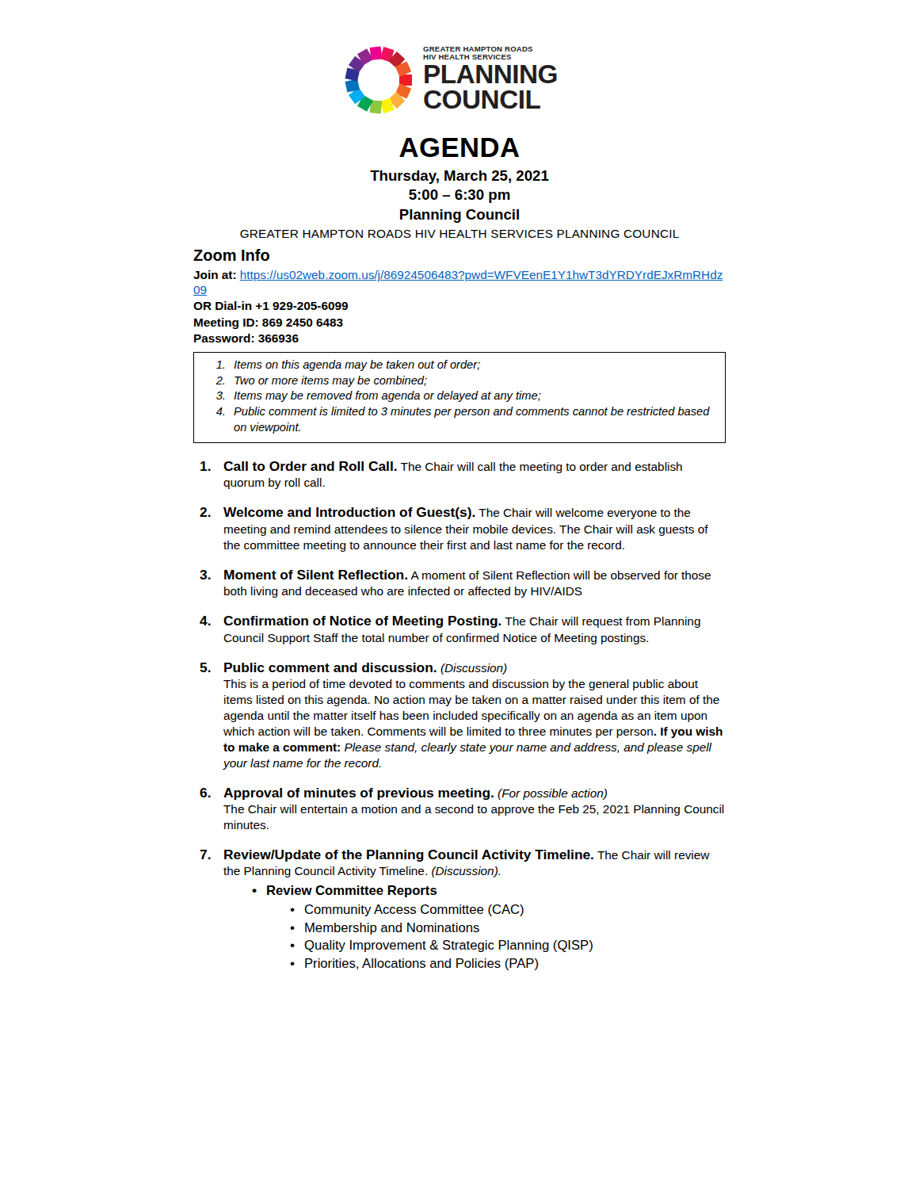GREATER HAMPTON ROADS
HIV HEALTH SERVICES
PLANNING
COUNCIL
AGENDA
Thursday, March 25, 2021
5:00 – 6:30 pm
Planning Council
GREATER HAMPTON ROADS HIV HEALTH SERVICES PLANNING COUNCIL
Zoom Info
Join at: https://us02web.zoom.us/j/86924506483?pwd=WFVEenE1Y1hwT3dYRDYrdEJxRmRHdz09
OR Dial-in +1 929-205-6099
Meeting ID: 869 2450 6483
Password: 366936
Items on this agenda may be taken out of order;
Two or more items may be combined;
Items may be removed from agenda or delayed at any time;
Public comment is limited to 3 minutes per person and comments cannot be restricted based on viewpoint.
Call to Order and Roll Call. The Chair will call the meeting to order and establish quorum by roll call.
Welcome and Introduction of Guest(s). The Chair will welcome everyone to the meeting and remind attendees to silence their mobile devices. The Chair will ask guests of the committee meeting to announce their first and last name for the record.
Moment of Silent Reflection. A moment of Silent Reflection will be observed for those both living and deceased who are infected or affected by HIV/AIDS
Confirmation of Notice of Meeting Posting. The Chair will request from Planning Council Support Staff the total number of confirmed Notice of Meeting postings.
Public comment and discussion. (Discussion)
This is a period of time devoted to comments and discussion by the general public about items listed on this agenda. No action may be taken on a matter raised under this item of the agenda until the matter itself has been included specifically on an agenda as an item upon which action will be taken. Comments will be limited to three minutes per person. If you wish to make a comment: Please stand, clearly state your name and address, and please spell your last name for the record.
Approval of minutes of previous meeting. (For possible action)
The Chair will entertain a motion and a second to approve the Feb 25, 2021 Planning Council minutes.
Review/Update of the Planning Council Activity Timeline. The Chair will review the Planning Council Activity Timeline. (Discussion).
Review Committee Reports
Community Access Committee (CAC)
Membership and Nominations
Quality Improvement & Strategic Planning (QISP)
Priorities, Allocations and Policies (PAP)